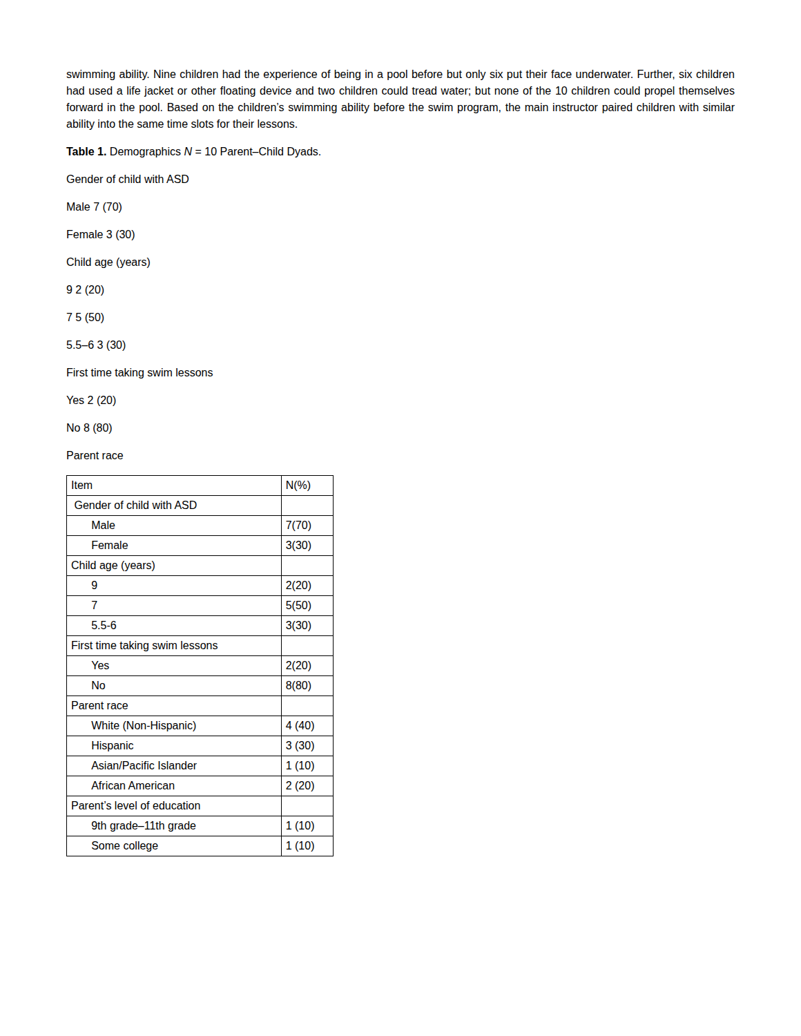swimming ability. Nine children had the experience of being in a pool before but only six put their face underwater. Further, six children had used a life jacket or other floating device and two children could tread water; but none of the 10 children could propel themselves forward in the pool. Based on the children’s swimming ability before the swim program, the main instructor paired children with similar ability into the same time slots for their lessons.
Table 1. Demographics N = 10 Parent–Child Dyads.
Gender of child with ASD
Male 7 (70)
Female 3 (30)
Child age (years)
9 2 (20)
7 5 (50)
5.5–6 3 (30)
First time taking swim lessons
Yes 2 (20)
No 8 (80)
Parent race
| Item | N(%) |
| Gender of child with ASD | |
| Male | 7(70) |
| Female | 3(30) |
| Child age (years) | |
| 9 | 2(20) |
| 7 | 5(50) |
| 5.5-6 | 3(30) |
| First time taking swim lessons | |
| Yes | 2(20) |
| No | 8(80) |
| Parent race | |
| White (Non-Hispanic) | 4 (40) |
| Hispanic | 3 (30) |
| Asian/Pacific Islander | 1 (10) |
| African American | 2 (20) |
| Parent’s level of education | |
| 9th grade–11th grade | 1 (10) |
| Some college | 1 (10) |